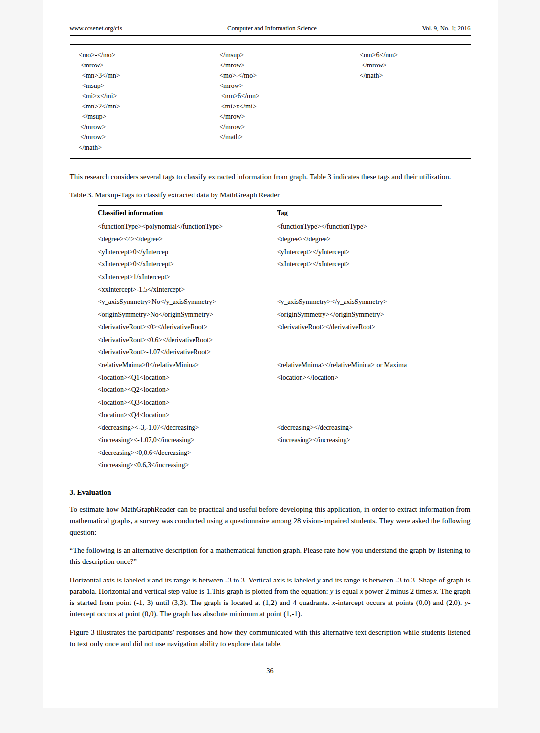www.ccsenet.org/cis Computer and Information Science Vol. 9, No. 1; 2016
<mo>-</mo> <mrow> <mn>3</mn> <msup> <mi>x</mi> <mn>2</mn> </msup> </mrow> </mrow> </math>
</msup> </mrow> <mo>-</mo> <mrow> <mn>6</mn> <mi>x</mi> </mrow> </mrow> </math>
<mn>6</mn> </mrow> </math>
This research considers several tags to classify extracted information from graph. Table 3 indicates these tags and their utilization.
Table 3. Markup-Tags to classify extracted data by MathGreaph Reader
| Classified information | Tag |
| --- | --- |
| <functionType><polynomial</functionType> | <functionType></functionType> |
| <degree><4></degree> | <degree></degree> |
| <yIntercept>0</yIntercep | <yIntercept></yIntercept> |
| <xIntercept>0</xIntercept> | <xIntercept></xIntercept> |
| <xIntercept>1/xIntercept> | |
| <xxIntercept>-1.5</xIntercept> | |
| <y_axisSymmetry>No</y_axisSymmetry> | <y_axisSymmetry></y_axisSymmetry> |
| <originSymmetry>No</originSymmetry> | <originSymmetry></originSymmetry> |
| <derivativeRoot><0></derivativeRoot> | <derivativeRoot></derivativeRoot> |
| <derivativeRoot><0.6></derivativeRoot> | |
| <derivativeRoot>-1.07</derivativeRoot> | |
| <relativeMnima>0</relativeMinina> | <relativeMnima></relativeMinina> or Maxima |
| <location><Q1<location> | <location></location> |
| <location><Q2<location> | |
| <location><Q3<location> | |
| <location><Q4<location> | |
| <decreasing><-3,-1.07</decreasing> | <decreasing></decreasing> |
| <increasing><-1.07,0</increasing> | <increasing></increasing> |
| <decreasing><0,0.6</decreasing> | |
| <increasing><0.6,3</increasing> | |
3. Evaluation
To estimate how MathGraphReader can be practical and useful before developing this application, in order to extract information from mathematical graphs, a survey was conducted using a questionnaire among 28 vision-impaired students. They were asked the following question:
“The following is an alternative description for a mathematical function graph. Please rate how you understand the graph by listening to this description once?”
Horizontal axis is labeled x and its range is between -3 to 3. Vertical axis is labeled y and its range is between -3 to 3. Shape of graph is parabola. Horizontal and vertical step value is 1.This graph is plotted from the equation: y is equal x power 2 minus 2 times x. The graph is started from point (-1, 3) until (3,3). The graph is located at (1,2) and 4 quadrants. x-intercept occurs at points (0,0) and (2,0). y-intercept occurs at point (0,0). The graph has absolute minimum at point (1,-1).
Figure 3 illustrates the participants’ responses and how they communicated with this alternative text description while students listened to text only once and did not use navigation ability to explore data table.
36